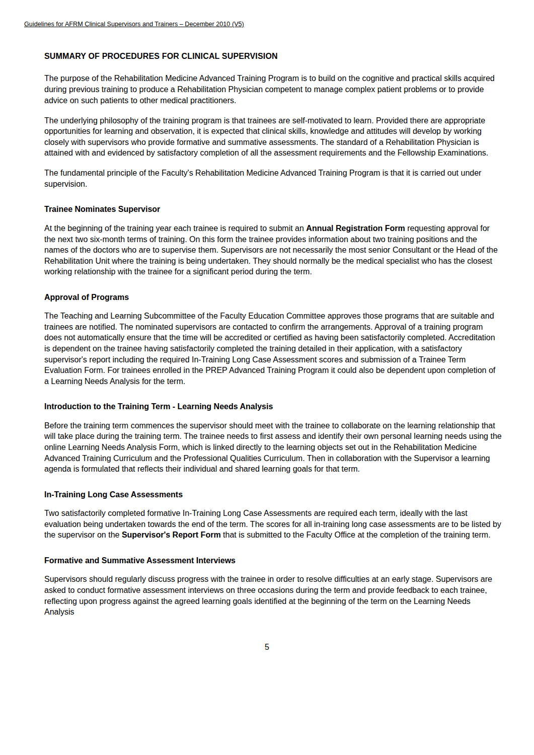Guidelines for AFRM Clinical Supervisors and Trainers – December 2010 (V5)
SUMMARY OF PROCEDURES FOR CLINICAL SUPERVISION
The purpose of the Rehabilitation Medicine Advanced Training Program is to build on the cognitive and practical skills acquired during previous training to produce a Rehabilitation Physician competent to manage complex patient problems or to provide advice on such patients to other medical practitioners.
The underlying philosophy of the training program is that trainees are self-motivated to learn. Provided there are appropriate opportunities for learning and observation, it is expected that clinical skills, knowledge and attitudes will develop by working closely with supervisors who provide formative and summative assessments. The standard of a Rehabilitation Physician is attained with and evidenced by satisfactory completion of all the assessment requirements and the Fellowship Examinations.
The fundamental principle of the Faculty's Rehabilitation Medicine Advanced Training Program is that it is carried out under supervision.
Trainee Nominates Supervisor
At the beginning of the training year each trainee is required to submit an Annual Registration Form requesting approval for the next two six-month terms of training. On this form the trainee provides information about two training positions and the names of the doctors who are to supervise them. Supervisors are not necessarily the most senior Consultant or the Head of the Rehabilitation Unit where the training is being undertaken. They should normally be the medical specialist who has the closest working relationship with the trainee for a significant period during the term.
Approval of Programs
The Teaching and Learning Subcommittee of the Faculty Education Committee approves those programs that are suitable and trainees are notified. The nominated supervisors are contacted to confirm the arrangements. Approval of a training program does not automatically ensure that the time will be accredited or certified as having been satisfactorily completed. Accreditation is dependent on the trainee having satisfactorily completed the training detailed in their application, with a satisfactory supervisor's report including the required In-Training Long Case Assessment scores and submission of a Trainee Term Evaluation Form. For trainees enrolled in the PREP Advanced Training Program it could also be dependent upon completion of a Learning Needs Analysis for the term.
Introduction to the Training Term - Learning Needs Analysis
Before the training term commences the supervisor should meet with the trainee to collaborate on the learning relationship that will take place during the training term. The trainee needs to first assess and identify their own personal learning needs using the online Learning Needs Analysis Form, which is linked directly to the learning objects set out in the Rehabilitation Medicine Advanced Training Curriculum and the Professional Qualities Curriculum. Then in collaboration with the Supervisor a learning agenda is formulated that reflects their individual and shared learning goals for that term.
In-Training Long Case Assessments
Two satisfactorily completed formative In-Training Long Case Assessments are required each term, ideally with the last evaluation being undertaken towards the end of the term. The scores for all in-training long case assessments are to be listed by the supervisor on the Supervisor's Report Form that is submitted to the Faculty Office at the completion of the training term.
Formative and Summative Assessment Interviews
Supervisors should regularly discuss progress with the trainee in order to resolve difficulties at an early stage. Supervisors are asked to conduct formative assessment interviews on three occasions during the term and provide feedback to each trainee, reflecting upon progress against the agreed learning goals identified at the beginning of the term on the Learning Needs Analysis
5